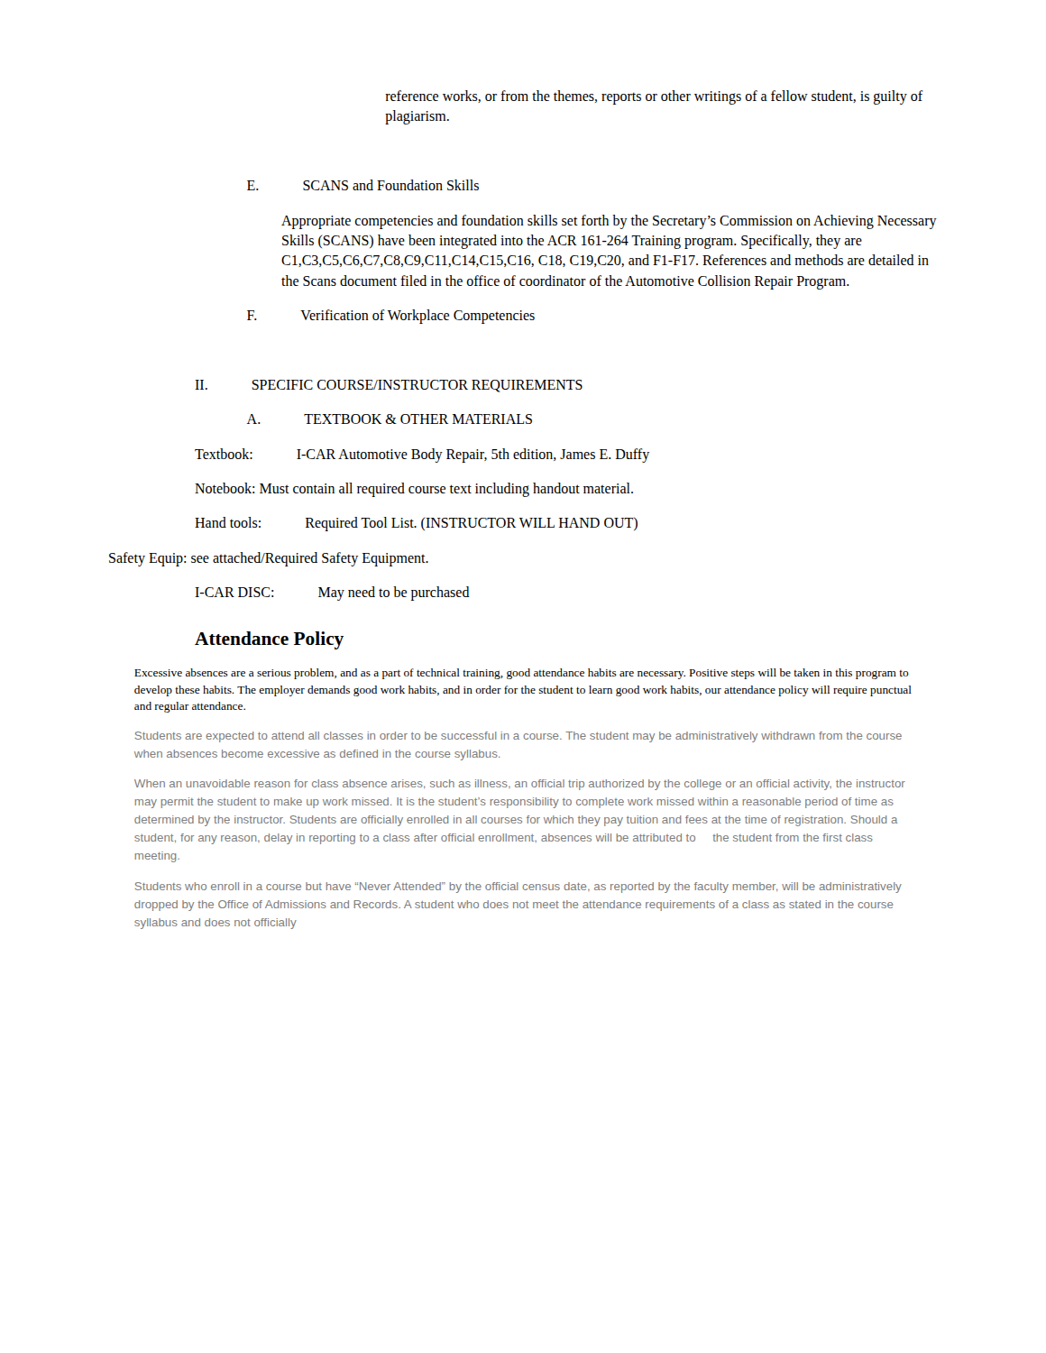reference works, or from the themes, reports or other writings of a fellow student, is guilty of plagiarism.
E. SCANS and Foundation Skills
Appropriate competencies and foundation skills set forth by the Secretary’s Commission on Achieving Necessary Skills (SCANS) have been integrated into the ACR 161-264 Training program. Specifically, they are C1,C3,C5,C6,C7,C8,C9,C11,C14,C15,C16, C18, C19,C20, and F1-F17. References and methods are detailed in the Scans document filed in the office of coordinator of the Automotive Collision Repair Program.
F. Verification of Workplace Competencies
II. SPECIFIC COURSE/INSTRUCTOR REQUIREMENTS
A. TEXTBOOK & OTHER MATERIALS
Textbook: I-CAR Automotive Body Repair, 5th edition, James E. Duffy
Notebook: Must contain all required course text including handout material.
Hand tools: Required Tool List. (INSTRUCTOR WILL HAND OUT)
Safety Equip: see attached/Required Safety Equipment.
I-CAR DISC: May need to be purchased
Attendance Policy
Excessive absences are a serious problem, and as a part of technical training, good attendance habits are necessary. Positive steps will be taken in this program to develop these habits. The employer demands good work habits, and in order for the student to learn good work habits, our attendance policy will require punctual and regular attendance.
Students are expected to attend all classes in order to be successful in a course. The student may be administratively withdrawn from the course when absences become excessive as defined in the course syllabus.
When an unavoidable reason for class absence arises, such as illness, an official trip authorized by the college or an official activity, the instructor may permit the student to make up work missed. It is the student’s responsibility to complete work missed within a reasonable period of time as determined by the instructor. Students are officially enrolled in all courses for which they pay tuition and fees at the time of registration. Should a student, for any reason, delay in reporting to a class after official enrollment, absences will be attributed to the student from the first class meeting.
Students who enroll in a course but have “Never Attended” by the official census date, as reported by the faculty member, will be administratively dropped by the Office of Admissions and Records. A student who does not meet the attendance requirements of a class as stated in the course syllabus and does not officially